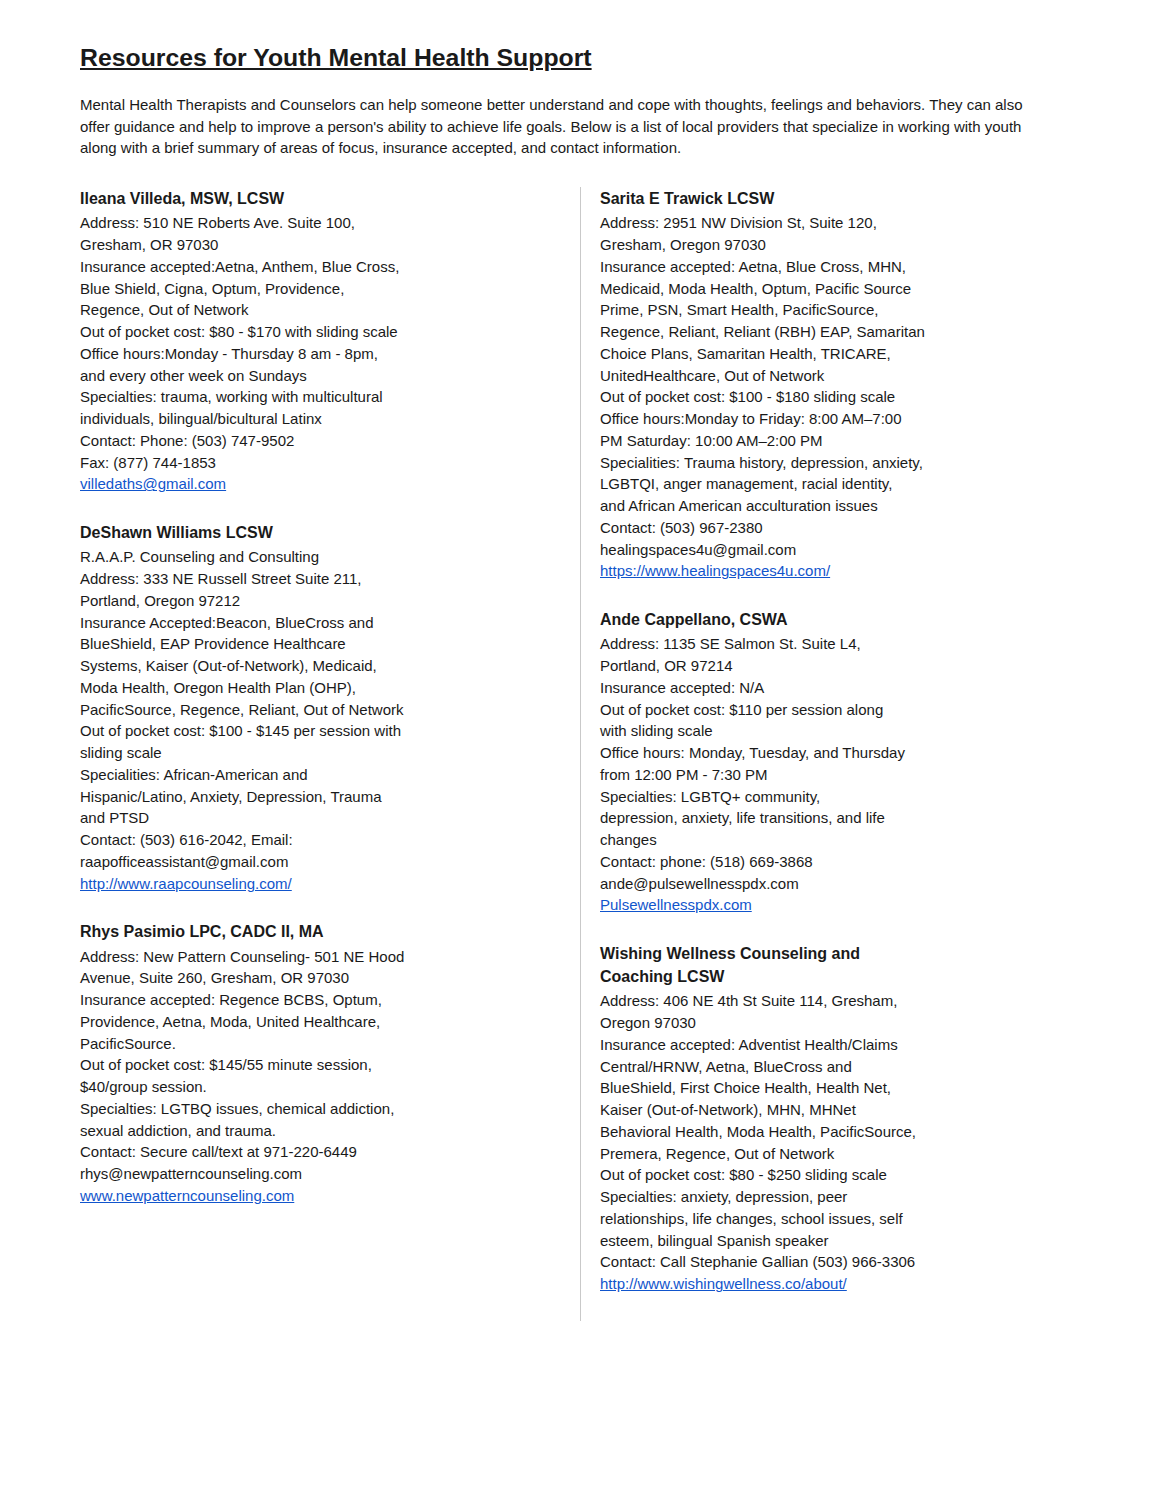Resources for Youth Mental Health Support
Mental Health Therapists and Counselors can help someone better understand and cope with thoughts, feelings and behaviors. They can also offer guidance and help to improve a person's ability to achieve life goals. Below is a list of local providers that specialize in working with youth along with a brief summary of areas of focus, insurance accepted, and contact information.
Ileana Villeda, MSW, LCSW
Address: 510 NE Roberts Ave. Suite 100,
Gresham, OR 97030
Insurance accepted:Aetna, Anthem, Blue Cross,
Blue Shield, Cigna, Optum, Providence,
Regence, Out of Network
Out of pocket cost: $80 - $170 with sliding scale
Office hours:Monday - Thursday 8 am - 8pm,
and every other week on Sundays
Specialties: trauma, working with multicultural
individuals, bilingual/bicultural Latinx
Contact: Phone: (503) 747-9502
Fax: (877) 744-1853
villedaths@gmail.com
DeShawn Williams LCSW
R.A.A.P. Counseling and Consulting
Address: 333 NE Russell Street Suite 211,
Portland, Oregon 97212
Insurance Accepted:Beacon, BlueCross and
BlueShield, EAP Providence Healthcare
Systems, Kaiser (Out-of-Network), Medicaid,
Moda Health, Oregon Health Plan (OHP),
PacificSource, Regence, Reliant, Out of Network
Out of pocket cost: $100 - $145 per session with
sliding scale
Specialities: African-American and
Hispanic/Latino, Anxiety, Depression, Trauma
and PTSD
Contact: (503) 616-2042, Email:
raapofficeassistant@gmail.com
http://www.raapcounseling.com/
Rhys Pasimio LPC, CADC II, MA
Address: New Pattern Counseling- 501 NE Hood
Avenue, Suite 260, Gresham, OR 97030
Insurance accepted: Regence BCBS, Optum,
Providence, Aetna, Moda, United Healthcare,
PacificSource.
Out of pocket cost: $145/55 minute session,
$40/group session.
Specialties: LGTBQ issues, chemical addiction,
sexual addiction, and trauma.
Contact: Secure call/text at 971-220-6449
rhys@newpatterncounseling.com
www.newpatterncounseling.com
Sarita E Trawick LCSW
Address: 2951 NW Division St, Suite 120,
Gresham, Oregon 97030
Insurance accepted: Aetna, Blue Cross, MHN,
Medicaid, Moda Health, Optum, Pacific Source
Prime, PSN, Smart Health, PacificSource,
Regence, Reliant, Reliant (RBH) EAP, Samaritan
Choice Plans, Samaritan Health, TRICARE,
UnitedHealthcare, Out of Network
Out of pocket cost: $100 - $180 sliding scale
Office hours:Monday to Friday: 8:00 AM–7:00
PM Saturday: 10:00 AM–2:00 PM
Specialities: Trauma history, depression, anxiety,
LGBTQI, anger management, racial identity,
and African American acculturation issues
Contact: (503) 967-2380
healingspaces4u@gmail.com
https://www.healingspaces4u.com/
Ande Cappellano, CSWA
Address: 1135 SE Salmon St. Suite L4,
Portland, OR 97214
Insurance accepted: N/A
Out of pocket cost: $110 per session along
with sliding scale
Office hours: Monday, Tuesday, and Thursday
from 12:00 PM - 7:30 PM
Specialties: LGBTQ+ community,
depression, anxiety, life transitions, and life
changes
Contact: phone: (518) 669-3868
ande@pulsewellnesspdx.com
Pulsewellnesspdx.com
Wishing Wellness Counseling and
Coaching LCSW
Address: 406 NE 4th St Suite 114, Gresham,
Oregon 97030
Insurance accepted: Adventist Health/Claims
Central/HRNW, Aetna, BlueCross and
BlueShield, First Choice Health, Health Net,
Kaiser (Out-of-Network), MHN, MHNet
Behavioral Health, Moda Health, PacificSource,
Premera, Regence, Out of Network
Out of pocket cost: $80 - $250 sliding scale
Specialties: anxiety, depression, peer
relationships, life changes, school issues, self
esteem, bilingual Spanish speaker
Contact: Call Stephanie Gallian (503) 966-3306
http://www.wishingwellness.co/about/